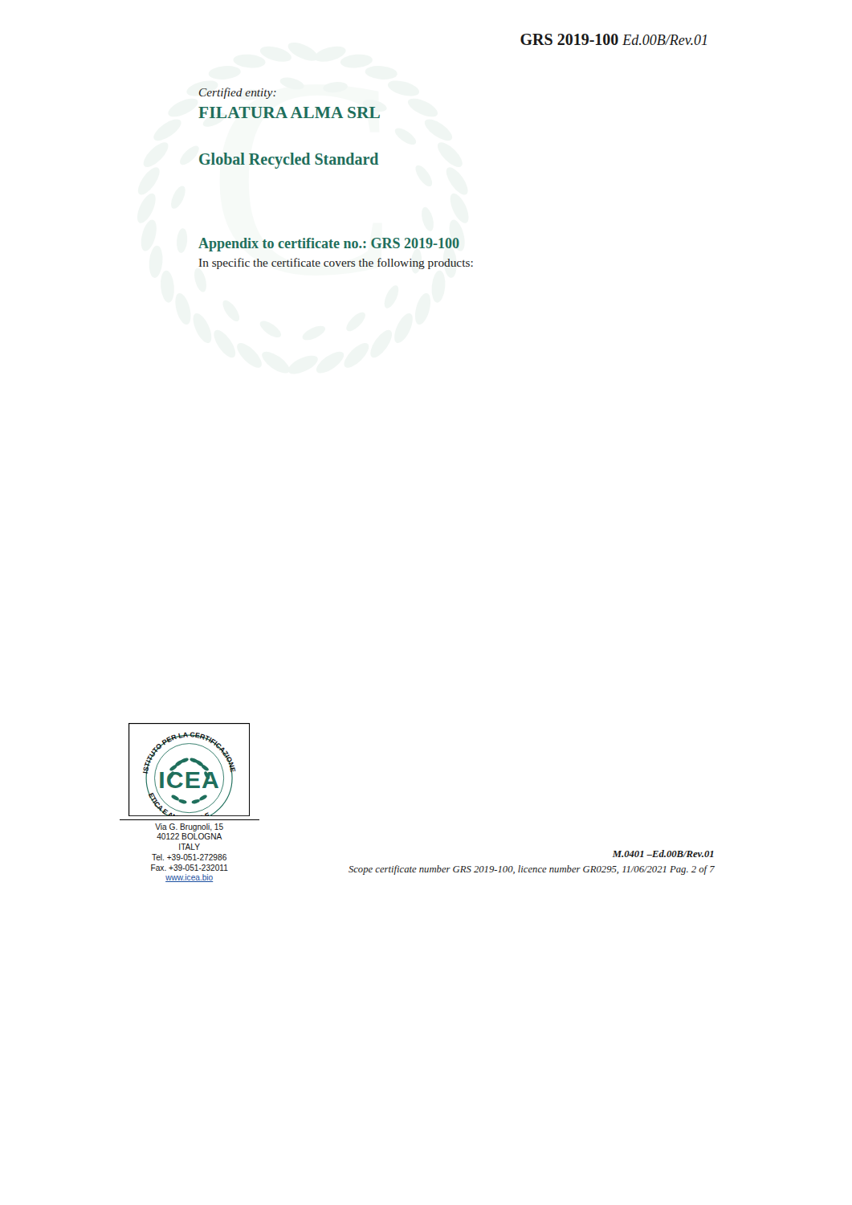C
GRS 2019-100 Ed.00B/Rev.01
Certified entity:
FILATURA ALMA SRL
Global Recycled Standard
Appendix to certificate no.: GRS 2019-100
In specific the certificate covers the following products:
ISTITUTO PER LA CERTIFICAZIONE ETICA E AMBIENTALE ICEA
Via G. Brugnoli, 15
40122 BOLOGNA
ITALY
Tel. +39-051-272986
Fax. +39-051-232011
www.icea.bio
M.0401 –Ed.00B/Rev.01
Scope certificate number GRS 2019-100, licence number GR0295, 11/06/2021 Pag. 2 of 7